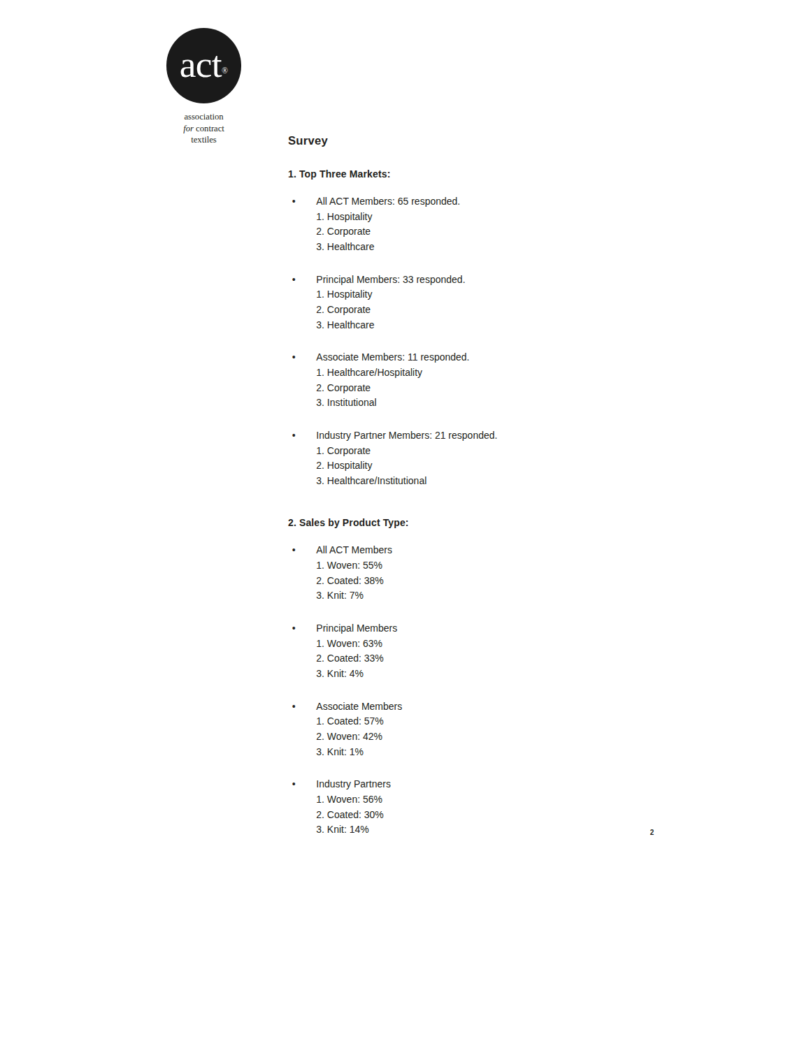act®
association for contract textiles
Survey
1. Top Three Markets:
All ACT Members: 65 responded.
1. Hospitality
2. Corporate
3. Healthcare
Principal Members: 33 responded.
1. Hospitality
2. Corporate
3. Healthcare
Associate Members: 11 responded.
1. Healthcare/Hospitality
2. Corporate
3. Institutional
Industry Partner Members: 21 responded.
1. Corporate
2. Hospitality
3. Healthcare/Institutional
2. Sales by Product Type:
All ACT Members
1. Woven: 55%
2. Coated: 38%
3. Knit: 7%
Principal Members
1. Woven: 63%
2. Coated: 33%
3. Knit: 4%
Associate Members
1. Coated: 57%
2. Woven: 42%
3. Knit: 1%
Industry Partners
1. Woven: 56%
2. Coated: 30%
3. Knit: 14%
2